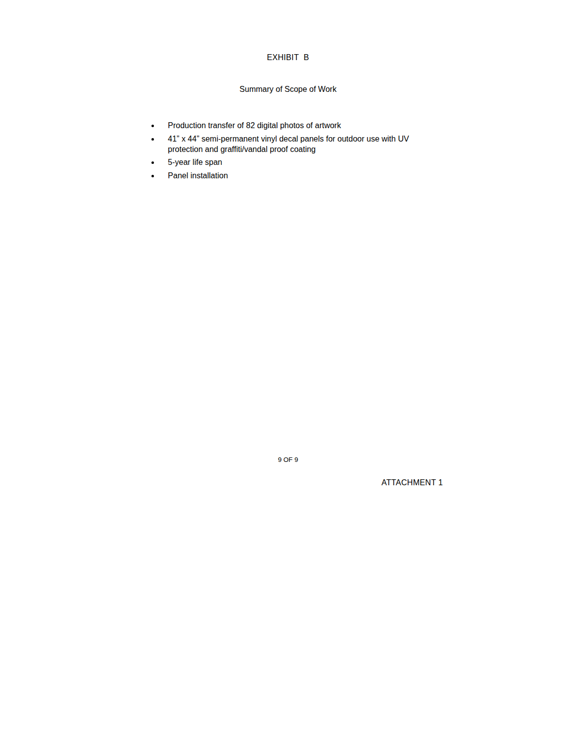EXHIBIT B
Summary of Scope of Work
Production transfer of 82 digital photos of artwork
41” x 44” semi-permanent vinyl decal panels for outdoor use with UV protection and graffiti/vandal proof coating
5-year life span
Panel installation
9 OF 9
ATTACHMENT 1